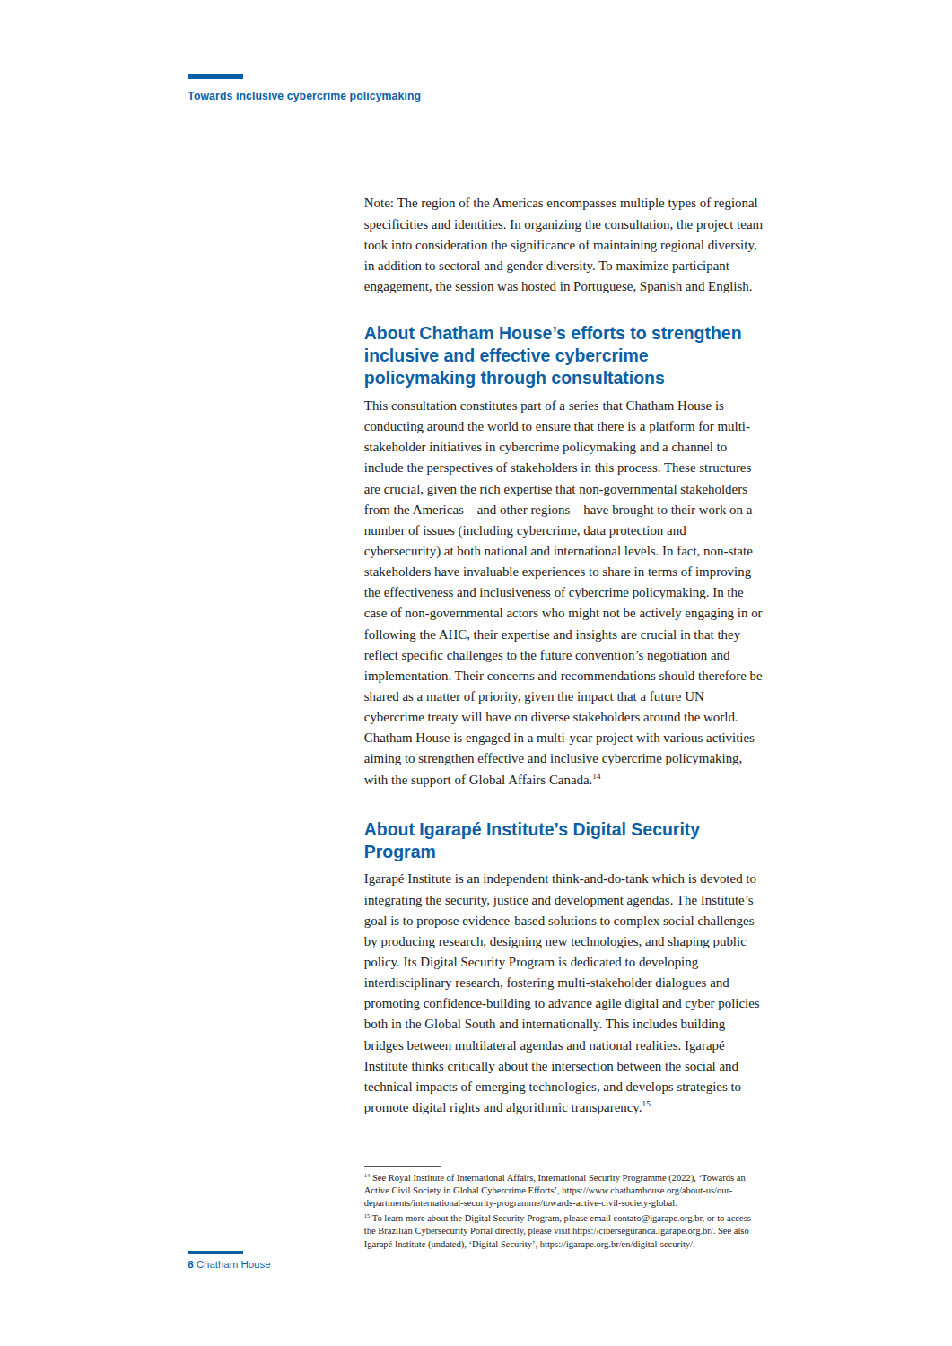Towards inclusive cybercrime policymaking
Note: The region of the Americas encompasses multiple types of regional specificities and identities. In organizing the consultation, the project team took into consideration the significance of maintaining regional diversity, in addition to sectoral and gender diversity. To maximize participant engagement, the session was hosted in Portuguese, Spanish and English.
About Chatham House’s efforts to strengthen inclusive and effective cybercrime policymaking through consultations
This consultation constitutes part of a series that Chatham House is conducting around the world to ensure that there is a platform for multi-stakeholder initiatives in cybercrime policymaking and a channel to include the perspectives of stakeholders in this process. These structures are crucial, given the rich expertise that non-governmental stakeholders from the Americas – and other regions – have brought to their work on a number of issues (including cybercrime, data protection and cybersecurity) at both national and international levels. In fact, non-state stakeholders have invaluable experiences to share in terms of improving the effectiveness and inclusiveness of cybercrime policymaking. In the case of non-governmental actors who might not be actively engaging in or following the AHC, their expertise and insights are crucial in that they reflect specific challenges to the future convention’s negotiation and implementation. Their concerns and recommendations should therefore be shared as a matter of priority, given the impact that a future UN cybercrime treaty will have on diverse stakeholders around the world. Chatham House is engaged in a multi-year project with various activities aiming to strengthen effective and inclusive cybercrime policymaking, with the support of Global Affairs Canada.14
About Igarapé Institute’s Digital Security Program
Igarapé Institute is an independent think-and-do-tank which is devoted to integrating the security, justice and development agendas. The Institute’s goal is to propose evidence-based solutions to complex social challenges by producing research, designing new technologies, and shaping public policy. Its Digital Security Program is dedicated to developing interdisciplinary research, fostering multi-stakeholder dialogues and promoting confidence-building to advance agile digital and cyber policies both in the Global South and internationally. This includes building bridges between multilateral agendas and national realities. Igarapé Institute thinks critically about the intersection between the social and technical impacts of emerging technologies, and develops strategies to promote digital rights and algorithmic transparency.15
14 See Royal Institute of International Affairs, International Security Programme (2022), ‘Towards an Active Civil Society in Global Cybercrime Efforts’, https://www.chathamhouse.org/about-us/our-departments/international-security-programme/towards-active-civil-society-global.
15 To learn more about the Digital Security Program, please email contato@igarape.org.br, or to access the Brazilian Cybersecurity Portal directly, please visit https://ciberseguranca.igarape.org.br/. See also Igarapé Institute (undated), ‘Digital Security’, https://igarape.org.br/en/digital-security/.
8 Chatham House